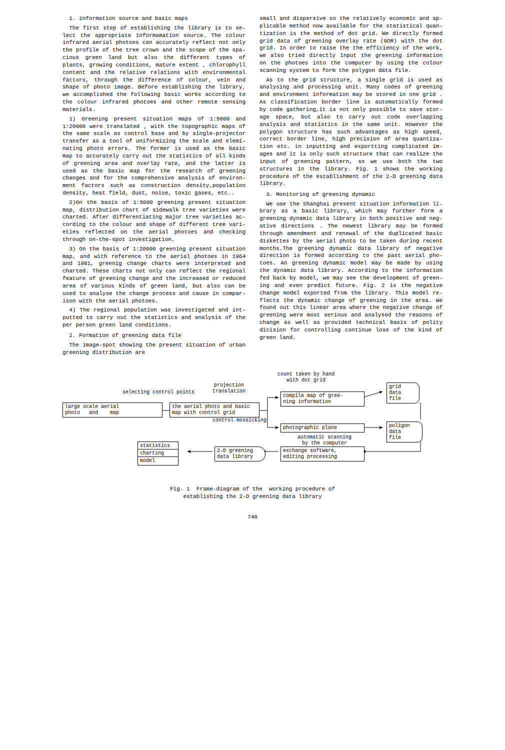1. information source and basic maps
The first step of establishing the library is to select the appropriate informamation source. The colour infrared aerial photoes can accurately reflect not only the profile of the tree crown and the scope of the spacious green land but also the different types of plants, growing conditions, mature extent , chlorophyll content and the relative relations with environmental factors, through the difference of colour, vein and shape of photo image. Before establishing the library, we accomplished the following basic works according to the colour infrared photoes and other remote sensing materials.
1) Greening present situation maps of 1:5000 and 1:20000 were translated , with the topographic maps of the same scale as control base and by single-projector transfer as a tool of uniformizing the scale and eleminating photo errors. The former is used as the basic map to accurately carry out the statistics of all kinds of greening area and overlay rate, and the latter is used as the basic map for the research of greening changes and for the comprehensive analysis of environment factors such as construction density,population density, heat field, dust, noise, toxic gases, etc..
2)On the basis of 1:5000 greening present situation map, distribution chart of sidewalk tree varieties were charted. After differentiating major tree varieties according to the colour and shape of different tree varieties reflected on the aerial photoes and checking through on-the-spot investigation.
3) On the basis of 1:20000 greening present situation map, and with reference to the aerial photoes in 1964 and 1981, greenig change charts were interpreted and charted. These charts not only can reflect the regional feature of greening change and the increased or reduced area of various kinds of green land, but also can be used to analyse the change process and cause in comparison with the aerial photoes.
4) The regional population was investigated and intputted to carry out the statistics and analysis of the per person green land conditions.
2. Formation of greening data file
The image-spot showing the present situation of urban greening distribution are
small and dispersive so the relatively economic and applicable method now available for the statistical quantization is the method of dot grid. We directly formed grid data of greening overlay rate (GOR) with the dot grid. In order to raise the the efficiency of the work, we also tried directly input the greening information on the photoes into the computer by using the colour scanning system to form the polygon data file.
As to the grid structure, a single grid is used as analysing and processing unit. Many codes of greening and environment information may be stored in one grid . As classification border line is automatically formed by code gathering,it is not only possible to save storage space, but also to carry out code overlapping analysis and statistics in the same unit. However the polygon structure has such advantages as high speed, correct border line, high precision of area quantization etc. in inputting and exportting complicated images and it is only such structure that can realize the input of greening pattern, so we use both the two structures in the library. Fig. 1 shows the working procedure of the establishment of the 2-D greening data library.
3. Monitoring of greening dynamic
We use the Shanghai present situation information library as a basic library, which may further form a greening dynamic data library in both positive and negative directions . The newest library may be formed through amendment and renewal of the duplicated basic diskettes by the aerial photo to be taken during recent months.The greening dynamic data library of negative direction is formed according to the past aerial photoes. An greening dynamic model may be made by using the dynamic data library. According to the information fed back by model, we may see the development of greening and even predict future. Fig. 2 is the negative change model exported from the library. This model reflects the dynamic change of greening in the area. We found out this linear area where the negative change of greening were most serious and analysed the reasons of change as well as provided technical basis of polity dicision for controlling continue lose of the kind of green land.
count taken by hand
with dot grid
projection
translation
selecting control points
control mosaicking
automatic scanning
by the computer
large scale aerial
photo and map
the aerial photo and basic
map with control grid
compile map of gree-
ning information
photographic plane
grid
data
file
poligon
data
file
exchange software,
editing processing
2-D greening
data library
statistics
charting
model
Fig. 1 Frame-diagram of the working procedure of
establishing the 2-D greening data library
740